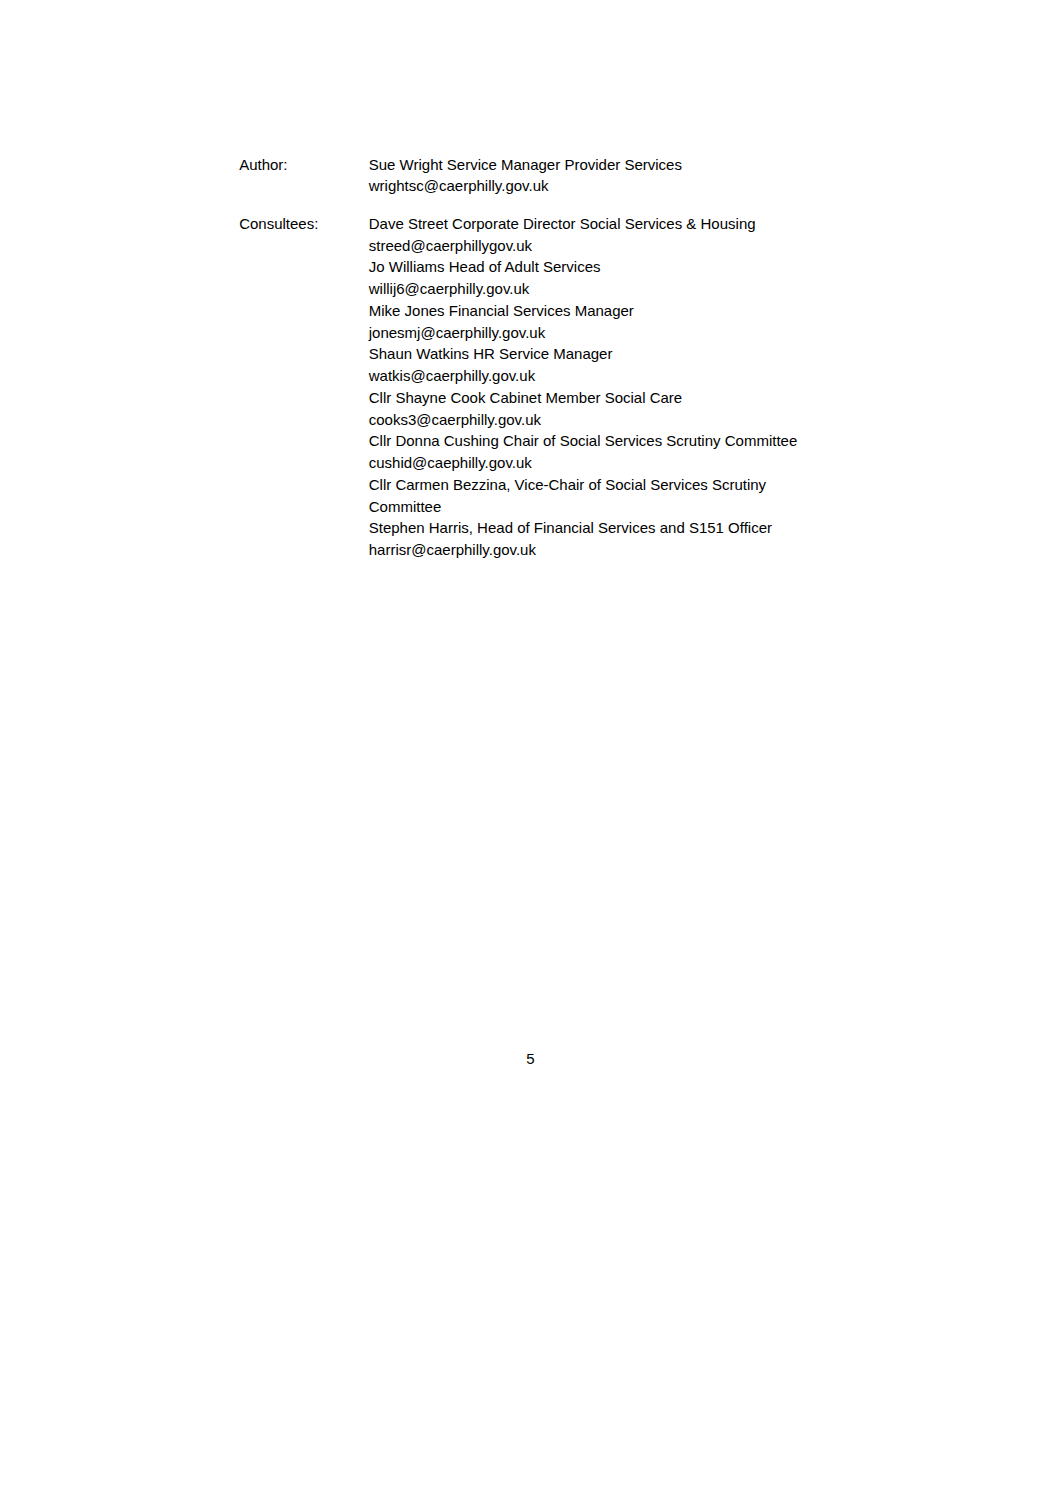| Author: | Sue Wright Service Manager Provider Services wrightsc@caerphilly.gov.uk |
| Consultees: | Dave Street Corporate Director Social Services & Housing streed@caerphillygov.uk Jo Williams Head of Adult Services willij6@caerphilly.gov.uk Mike Jones Financial Services Manager jonesmj@caerphilly.gov.uk Shaun Watkins HR Service Manager watkis@caerphilly.gov.uk Cllr Shayne Cook Cabinet Member Social Care cooks3@caerphilly.gov.uk Cllr Donna Cushing Chair of Social Services Scrutiny Committee cushid@caephilly.gov.uk Cllr Carmen Bezzina, Vice-Chair of Social Services Scrutiny Committee Stephen Harris, Head of Financial Services and S151 Officer harrisr@caerphilly.gov.uk |
5